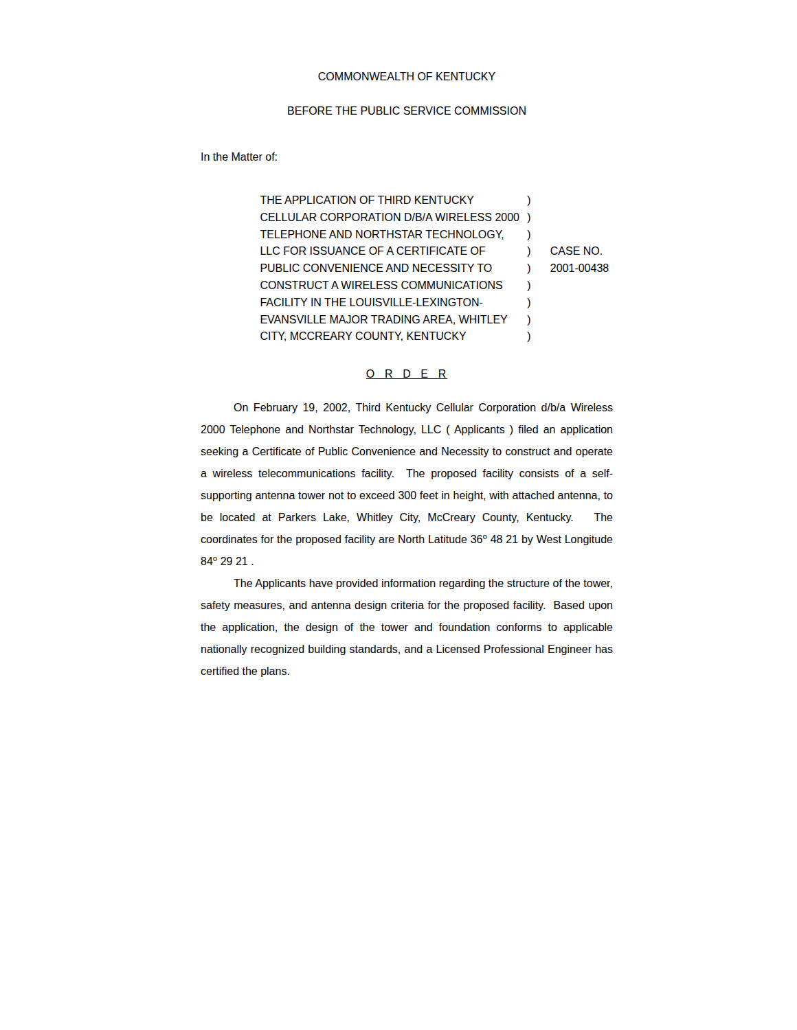COMMONWEALTH OF KENTUCKY
BEFORE THE PUBLIC SERVICE COMMISSION
In the Matter of:
| THE APPLICATION OF THIRD KENTUCKY | ) | |
| CELLULAR CORPORATION D/B/A WIRELESS 2000 | ) | |
| TELEPHONE AND NORTHSTAR TECHNOLOGY, | ) | |
| LLC FOR ISSUANCE OF A CERTIFICATE OF | ) | CASE NO. 2001-00438 |
| PUBLIC CONVENIENCE AND NECESSITY TO | ) |
| CONSTRUCT A WIRELESS COMMUNICATIONS | ) | |
| FACILITY IN THE LOUISVILLE-LEXINGTON- | ) | |
| EVANSVILLE MAJOR TRADING AREA, WHITLEY | ) | |
| CITY, MCCREARY COUNTY, KENTUCKY | ) | |
O R D E R
On February 19, 2002, Third Kentucky Cellular Corporation d/b/a Wireless 2000 Telephone and Northstar Technology, LLC ( Applicants ) filed an application seeking a Certificate of Public Convenience and Necessity to construct and operate a wireless telecommunications facility. The proposed facility consists of a self-supporting antenna tower not to exceed 300 feet in height, with attached antenna, to be located at Parkers Lake, Whitley City, McCreary County, Kentucky. The coordinates for the proposed facility are North Latitude 36o 48 21 by West Longitude 84o 29 21 .
The Applicants have provided information regarding the structure of the tower, safety measures, and antenna design criteria for the proposed facility. Based upon the application, the design of the tower and foundation conforms to applicable nationally recognized building standards, and a Licensed Professional Engineer has certified the plans.